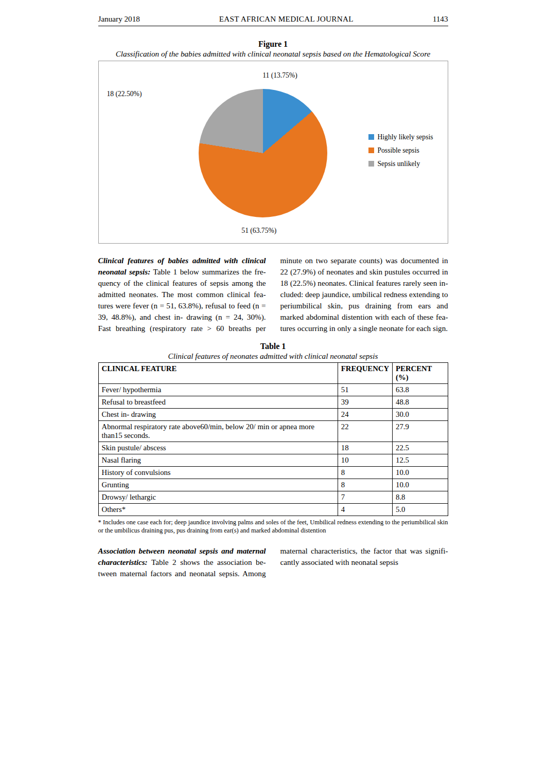January 2018
East African Medical Journal
1143
Figure 1 Classification of the babies admitted with clinical neonatal sepsis based on the Hematological Score
11 (13.75%)
18 (22.50%)
51 (63.75%)
Highly likely sepsis
Possible sepsis
Sepsis unlikely
Clinical features of babies admitted with clinical neonatal sepsis: Table 1 below summarizes the frequency of the clinical features of sepsis among the admitted neonates. The most common clinical features were fever (n = 51, 63.8%), refusal to feed (n = 39, 48.8%), and chest in- drawing (n = 24, 30%). Fast breathing (respiratory rate > 60 breaths per minute on two separate counts) was documented in 22 (27.9%) of neonates and skin pustules occurred in 18 (22.5%) neonates. Clinical features rarely seen included: deep jaundice, umbilical redness extending to periumbilical skin, pus draining from ears and marked abdominal distention with each of these features occurring in only a single neonate for each sign.
Table 1 Clinical features of neonates admitted with clinical neonatal sepsis
| CLINICAL FEATURE | FREQUENCY | PERCENT (%) |
| --- | --- | --- |
| Fever/ hypothermia | 51 | 63.8 |
| Refusal to breastfeed | 39 | 48.8 |
| Chest in- drawing | 24 | 30.0 |
| Abnormal respiratory rate above60/min, below 20/ min or apnea more than15 seconds. | 22 | 27.9 |
| Skin pustule/ abscess | 18 | 22.5 |
| Nasal flaring | 10 | 12.5 |
| History of convulsions | 8 | 10.0 |
| Grunting | 8 | 10.0 |
| Drowsy/ lethargic | 7 | 8.8 |
| Others* | 4 | 5.0 |
* Includes one case each for; deep jaundice involving palms and soles of the feet, Umbilical redness extending to the periumbilical skin or the umbilicus draining pus, pus draining from ear(s) and marked abdominal distention
Association between neonatal sepsis and maternal characteristics: Table 2 shows the association between maternal factors and neonatal sepsis. Among maternal characteristics, the factor that was significantly associated with neonatal sepsis